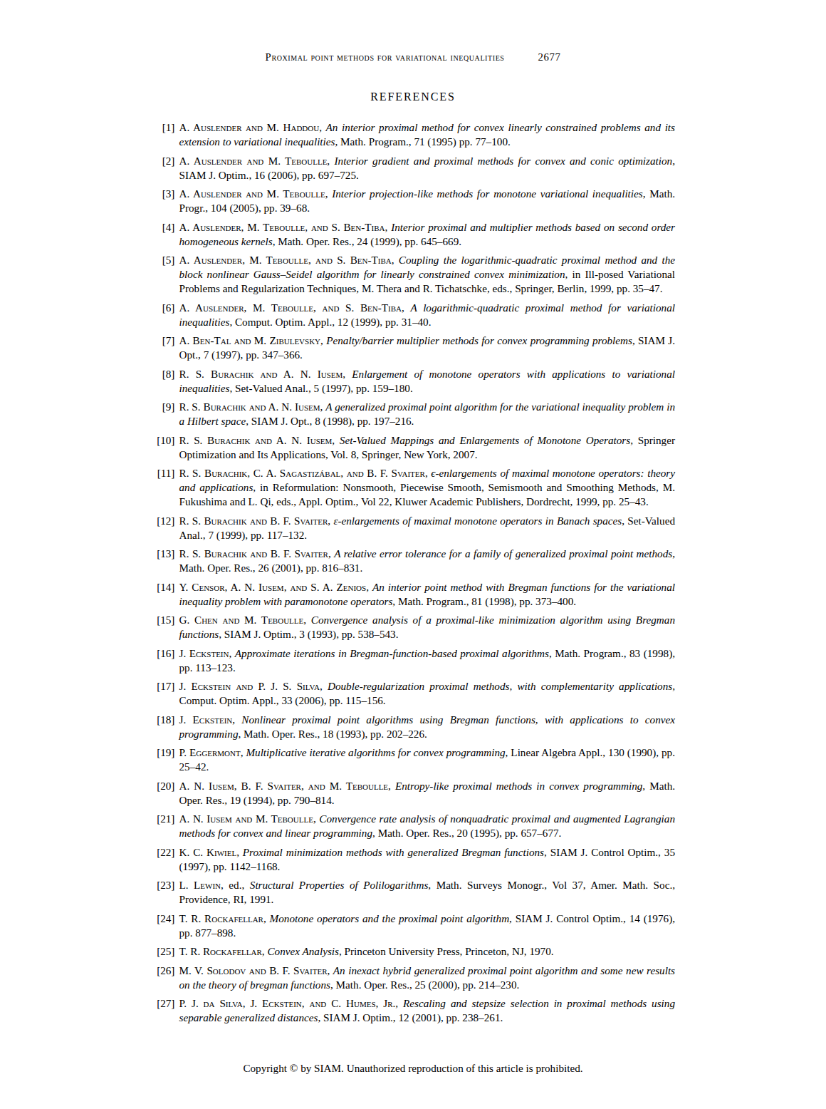Proximal Point Methods for Variational Inequalities 2677
REFERENCES
[1] A. Auslender and M. Haddou, An interior proximal method for convex linearly constrained problems and its extension to variational inequalities, Math. Program., 71 (1995) pp. 77–100.
[2] A. Auslender and M. Teboulle, Interior gradient and proximal methods for convex and conic optimization, SIAM J. Optim., 16 (2006), pp. 697–725.
[3] A. Auslender and M. Teboulle, Interior projection-like methods for monotone variational inequalities, Math. Progr., 104 (2005), pp. 39–68.
[4] A. Auslender, M. Teboulle, and S. Ben-Tiba, Interior proximal and multiplier methods based on second order homogeneous kernels, Math. Oper. Res., 24 (1999), pp. 645–669.
[5] A. Auslender, M. Teboulle, and S. Ben-Tiba, Coupling the logarithmic-quadratic proximal method and the block nonlinear Gauss–Seidel algorithm for linearly constrained convex minimization, in Ill-posed Variational Problems and Regularization Techniques, M. Thera and R. Tichatschke, eds., Springer, Berlin, 1999, pp. 35–47.
[6] A. Auslender, M. Teboulle, and S. Ben-Tiba, A logarithmic-quadratic proximal method for variational inequalities, Comput. Optim. Appl., 12 (1999), pp. 31–40.
[7] A. Ben-Tal and M. Zibulevsky, Penalty/barrier multiplier methods for convex programming problems, SIAM J. Opt., 7 (1997), pp. 347–366.
[8] R. S. Burachik and A. N. Iusem, Enlargement of monotone operators with applications to variational inequalities, Set-Valued Anal., 5 (1997), pp. 159–180.
[9] R. S. Burachik and A. N. Iusem, A generalized proximal point algorithm for the variational inequality problem in a Hilbert space, SIAM J. Opt., 8 (1998), pp. 197–216.
[10] R. S. Burachik and A. N. Iusem, Set-Valued Mappings and Enlargements of Monotone Operators, Springer Optimization and Its Applications, Vol. 8, Springer, New York, 2007.
[11] R. S. Burachik, C. A. Sagastizábal, and B. F. Svaiter, ϵ-enlargements of maximal monotone operators: theory and applications, in Reformulation: Nonsmooth, Piecewise Smooth, Semismooth and Smoothing Methods, M. Fukushima and L. Qi, eds., Appl. Optim., Vol 22, Kluwer Academic Publishers, Dordrecht, 1999, pp. 25–43.
[12] R. S. Burachik and B. F. Svaiter, ε-enlargements of maximal monotone operators in Banach spaces, Set-Valued Anal., 7 (1999), pp. 117–132.
[13] R. S. Burachik and B. F. Svaiter, A relative error tolerance for a family of generalized proximal point methods, Math. Oper. Res., 26 (2001), pp. 816–831.
[14] Y. Censor, A. N. Iusem, and S. A. Zenios, An interior point method with Bregman functions for the variational inequality problem with paramonotone operators, Math. Program., 81 (1998), pp. 373–400.
[15] G. Chen and M. Teboulle, Convergence analysis of a proximal-like minimization algorithm using Bregman functions, SIAM J. Optim., 3 (1993), pp. 538–543.
[16] J. Eckstein, Approximate iterations in Bregman-function-based proximal algorithms, Math. Program., 83 (1998), pp. 113–123.
[17] J. Eckstein and P. J. S. Silva, Double-regularization proximal methods, with complementarity applications, Comput. Optim. Appl., 33 (2006), pp. 115–156.
[18] J. Eckstein, Nonlinear proximal point algorithms using Bregman functions, with applications to convex programming, Math. Oper. Res., 18 (1993), pp. 202–226.
[19] P. Eggermont, Multiplicative iterative algorithms for convex programming, Linear Algebra Appl., 130 (1990), pp. 25–42.
[20] A. N. Iusem, B. F. Svaiter, and M. Teboulle, Entropy-like proximal methods in convex programming, Math. Oper. Res., 19 (1994), pp. 790–814.
[21] A. N. Iusem and M. Teboulle, Convergence rate analysis of nonquadratic proximal and augmented Lagrangian methods for convex and linear programming, Math. Oper. Res., 20 (1995), pp. 657–677.
[22] K. C. Kiwiel, Proximal minimization methods with generalized Bregman functions, SIAM J. Control Optim., 35 (1997), pp. 1142–1168.
[23] L. Lewin, ed., Structural Properties of Polilogarithms, Math. Surveys Monogr., Vol 37, Amer. Math. Soc., Providence, RI, 1991.
[24] T. R. Rockafellar, Monotone operators and the proximal point algorithm, SIAM J. Control Optim., 14 (1976), pp. 877–898.
[25] T. R. Rockafellar, Convex Analysis, Princeton University Press, Princeton, NJ, 1970.
[26] M. V. Solodov and B. F. Svaiter, An inexact hybrid generalized proximal point algorithm and some new results on the theory of bregman functions, Math. Oper. Res., 25 (2000), pp. 214–230.
[27] P. J. da Silva, J. Eckstein, and C. Humes, Jr., Rescaling and stepsize selection in proximal methods using separable generalized distances, SIAM J. Optim., 12 (2001), pp. 238–261.
Copyright © by SIAM. Unauthorized reproduction of this article is prohibited.